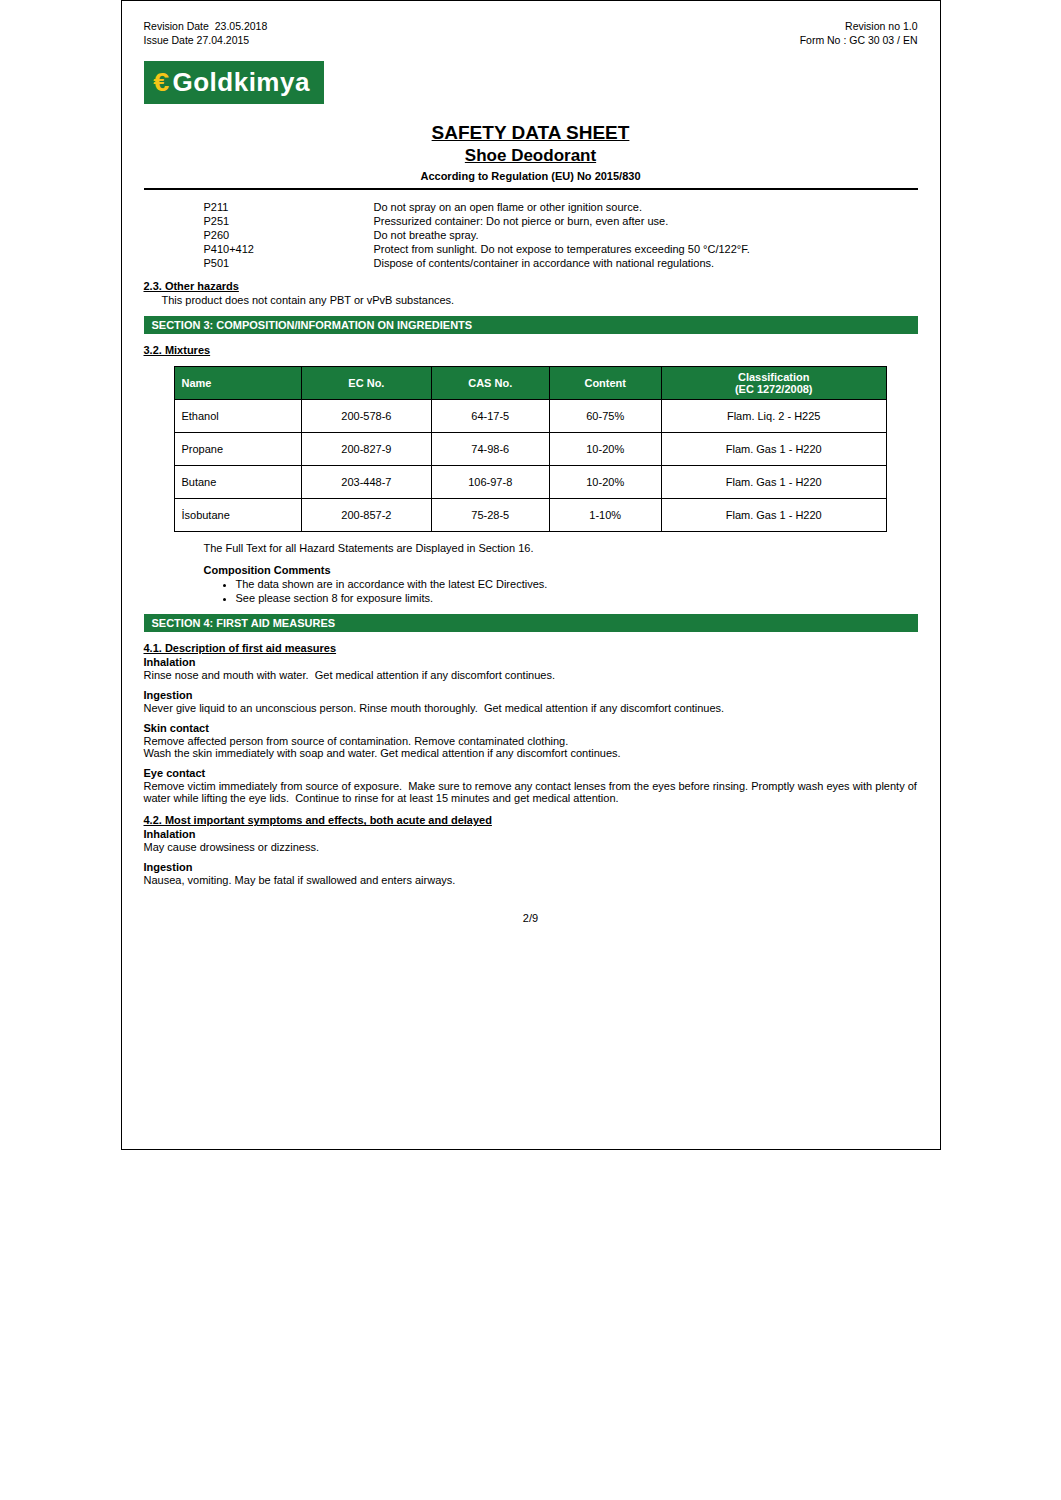Revision Date 23.05.2018
Issue Date 27.04.2015
Revision no 1.0
Form No : GC 30 03 / EN
€Goldkimya
SAFETY DATA SHEET
Shoe Deodorant
According to Regulation (EU) No 2015/830
| P211 | Do not spray on an open flame or other ignition source. |
| P251 | Pressurized container: Do not pierce or burn, even after use. |
| P260 | Do not breathe spray. |
| P410+412 | Protect from sunlight. Do not expose to temperatures exceeding 50 °C/122°F. |
| P501 | Dispose of contents/container in accordance with national regulations. |
2.3. Other hazards
This product does not contain any PBT or vPvB substances.
SECTION 3: COMPOSITION/INFORMATION ON INGREDIENTS
3.2. Mixtures
| Name | EC No. | CAS No. | Content | Classification (EC 1272/2008) |
| --- | --- | --- | --- | --- |
| Ethanol | 200-578-6 | 64-17-5 | 60-75% | Flam. Liq. 2 - H225 |
| Propane | 200-827-9 | 74-98-6 | 10-20% | Flam. Gas 1 - H220 |
| Butane | 203-448-7 | 106-97-8 | 10-20% | Flam. Gas 1 - H220 |
| İsobutane | 200-857-2 | 75-28-5 | 1-10% | Flam. Gas 1 - H220 |
The Full Text for all Hazard Statements are Displayed in Section 16.
Composition Comments
The data shown are in accordance with the latest EC Directives.
See please section 8 for exposure limits.
SECTION 4: FIRST AID MEASURES
4.1. Description of first aid measures
Inhalation Rinse nose and mouth with water. Get medical attention if any discomfort continues.
Ingestion Never give liquid to an unconscious person. Rinse mouth thoroughly. Get medical attention if any discomfort continues.
Skin contact Remove affected person from source of contamination. Remove contaminated clothing.
Wash the skin immediately with soap and water. Get medical attention if any discomfort continues.
Eye contact Remove victim immediately from source of exposure. Make sure to remove any contact lenses from the eyes before rinsing. Promptly wash eyes with plenty of water while lifting the eye lids. Continue to rinse for at least 15 minutes and get medical attention.
4.2. Most important symptoms and effects, both acute and delayed
Inhalation May cause drowsiness or dizziness.
Ingestion Nausea, vomiting. May be fatal if swallowed and enters airways.
2/9